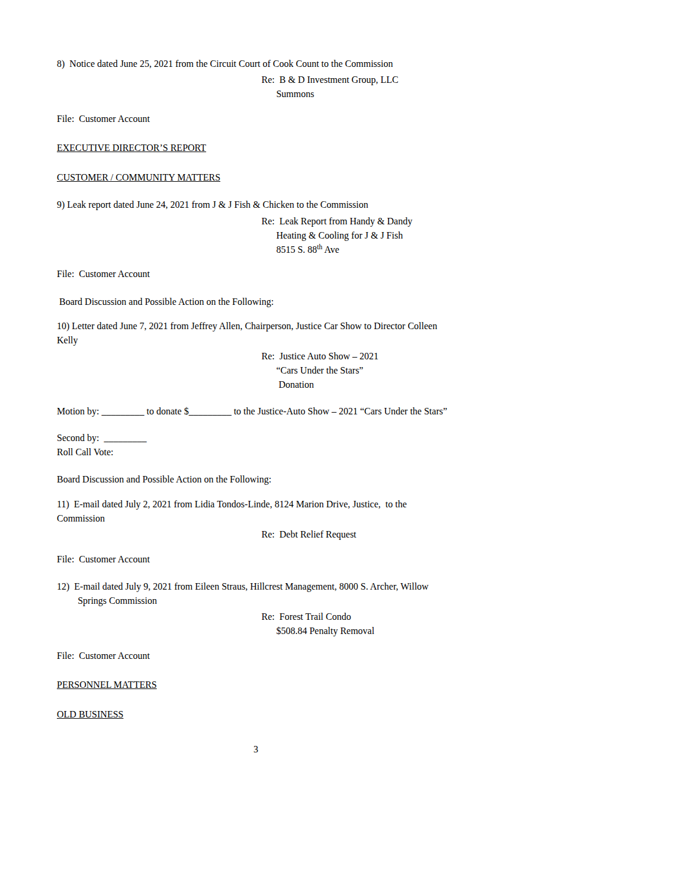8) Notice dated June 25, 2021 from the Circuit Court of Cook Count to the Commission
Re: B & D Investment Group, LLC Summons
File: Customer Account
EXECUTIVE DIRECTOR’S REPORT
CUSTOMER / COMMUNITY MATTERS
9) Leak report dated June 24, 2021 from J & J Fish & Chicken to the Commission
Re: Leak Report from Handy & Dandy Heating & Cooling for J & J Fish 8515 S. 88th Ave
File: Customer Account
Board Discussion and Possible Action on the Following:
10) Letter dated June 7, 2021 from Jeffrey Allen, Chairperson, Justice Car Show to Director Colleen Kelly
Re: Justice Auto Show – 2021 “Cars Under the Stars” Donation
Motion by: _________ to donate $_________ to the Justice-Auto Show – 2021 “Cars Under the Stars”
Second by: _________
Roll Call Vote:
Board Discussion and Possible Action on the Following:
11) E-mail dated July 2, 2021 from Lidia Tondos-Linde, 8124 Marion Drive, Justice, to the Commission
Re: Debt Relief Request
File: Customer Account
12) E-mail dated July 9, 2021 from Eileen Straus, Hillcrest Management, 8000 S. Archer, Willow Springs Commission
Re: Forest Trail Condo $508.84 Penalty Removal
File: Customer Account
PERSONNEL MATTERS
OLD BUSINESS
3